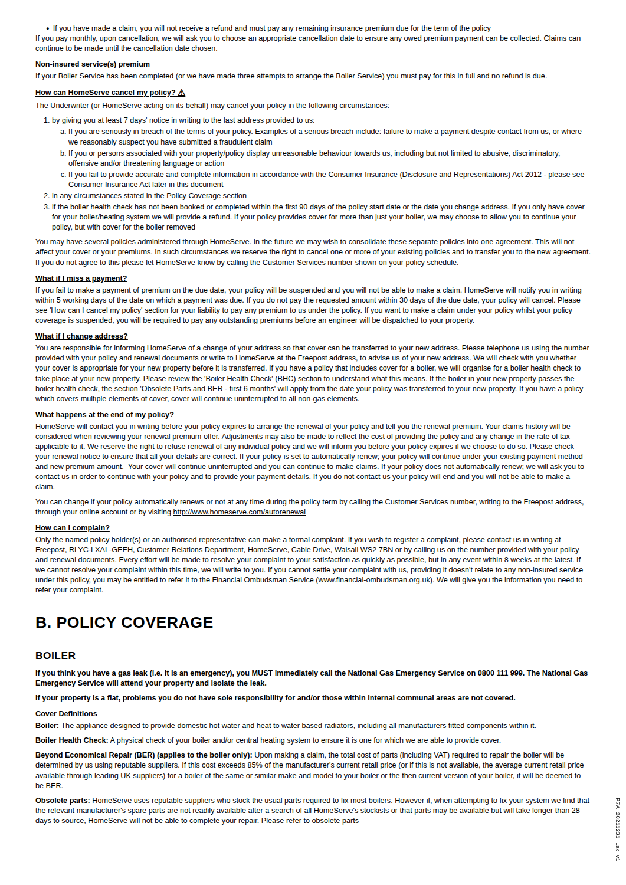If you have made a claim, you will not receive a refund and must pay any remaining insurance premium due for the term of the policy
If you pay monthly, upon cancellation, we will ask you to choose an appropriate cancellation date to ensure any owed premium payment can be collected. Claims can continue to be made until the cancellation date chosen.
Non-insured service(s) premium
If your Boiler Service has been completed (or we have made three attempts to arrange the Boiler Service) you must pay for this in full and no refund is due.
How can HomeServe cancel my policy? ⚠
The Underwriter (or HomeServe acting on its behalf) may cancel your policy in the following circumstances:
by giving you at least 7 days' notice in writing to the last address provided to us:
If you are seriously in breach of the terms of your policy. Examples of a serious breach include: failure to make a payment despite contact from us, or where we reasonably suspect you have submitted a fraudulent claim
If you or persons associated with your property/policy display unreasonable behaviour towards us, including but not limited to abusive, discriminatory, offensive and/or threatening language or action
If you fail to provide accurate and complete information in accordance with the Consumer Insurance (Disclosure and Representations) Act 2012 - please see Consumer Insurance Act later in this document
in any circumstances stated in the Policy Coverage section
if the boiler health check has not been booked or completed within the first 90 days of the policy start date or the date you change address. If you only have cover for your boiler/heating system we will provide a refund. If your policy provides cover for more than just your boiler, we may choose to allow you to continue your policy, but with cover for the boiler removed
You may have several policies administered through HomeServe. In the future we may wish to consolidate these separate policies into one agreement. This will not affect your cover or your premiums. In such circumstances we reserve the right to cancel one or more of your existing policies and to transfer you to the new agreement. If you do not agree to this please let HomeServe know by calling the Customer Services number shown on your policy schedule.
What if I miss a payment?
If you fail to make a payment of premium on the due date, your policy will be suspended and you will not be able to make a claim. HomeServe will notify you in writing within 5 working days of the date on which a payment was due. If you do not pay the requested amount within 30 days of the due date, your policy will cancel. Please see 'How can I cancel my policy' section for your liability to pay any premium to us under the policy. If you want to make a claim under your policy whilst your policy coverage is suspended, you will be required to pay any outstanding premiums before an engineer will be dispatched to your property.
What if I change address?
You are responsible for informing HomeServe of a change of your address so that cover can be transferred to your new address. Please telephone us using the number provided with your policy and renewal documents or write to HomeServe at the Freepost address, to advise us of your new address. We will check with you whether your cover is appropriate for your new property before it is transferred. If you have a policy that includes cover for a boiler, we will organise for a boiler health check to take place at your new property. Please review the 'Boiler Health Check' (BHC) section to understand what this means. If the boiler in your new property passes the boiler health check, the section 'Obsolete Parts and BER - first 6 months' will apply from the date your policy was transferred to your new property. If you have a policy which covers multiple elements of cover, cover will continue uninterrupted to all non-gas elements.
What happens at the end of my policy?
HomeServe will contact you in writing before your policy expires to arrange the renewal of your policy and tell you the renewal premium. Your claims history will be considered when reviewing your renewal premium offer. Adjustments may also be made to reflect the cost of providing the policy and any change in the rate of tax applicable to it. We reserve the right to refuse renewal of any individual policy and we will inform you before your policy expires if we choose to do so. Please check your renewal notice to ensure that all your details are correct. If your policy is set to automatically renew; your policy will continue under your existing payment method and new premium amount. Your cover will continue uninterrupted and you can continue to make claims. If your policy does not automatically renew; we will ask you to contact us in order to continue with your policy and to provide your payment details. If you do not contact us your policy will end and you will not be able to make a claim.
You can change if your policy automatically renews or not at any time during the policy term by calling the Customer Services number, writing to the Freepost address, through your online account or by visiting http://www.homeserve.com/autorenewal
How can I complain?
Only the named policy holder(s) or an authorised representative can make a formal complaint. If you wish to register a complaint, please contact us in writing at Freepost, RLYC-LXAL-GEEH, Customer Relations Department, HomeServe, Cable Drive, Walsall WS2 7BN or by calling us on the number provided with your policy and renewal documents. Every effort will be made to resolve your complaint to your satisfaction as quickly as possible, but in any event within 8 weeks at the latest. If we cannot resolve your complaint within this time, we will write to you. If you cannot settle your complaint with us, providing it doesn't relate to any non-insured service under this policy, you may be entitled to refer it to the Financial Ombudsman Service (www.financial-ombudsman.org.uk). We will give you the information you need to refer your complaint.
B. POLICY COVERAGE
BOILER
If you think you have a gas leak (i.e. it is an emergency), you MUST immediately call the National Gas Emergency Service on 0800 111 999. The National Gas Emergency Service will attend your property and isolate the leak.
If your property is a flat, problems you do not have sole responsibility for and/or those within internal communal areas are not covered.
Cover Definitions
Boiler: The appliance designed to provide domestic hot water and heat to water based radiators, including all manufacturers fitted components within it.
Boiler Health Check: A physical check of your boiler and/or central heating system to ensure it is one for which we are able to provide cover.
Beyond Economical Repair (BER) (applies to the boiler only): Upon making a claim, the total cost of parts (including VAT) required to repair the boiler will be determined by us using reputable suppliers. If this cost exceeds 85% of the manufacturer's current retail price (or if this is not available, the average current retail price available through leading UK suppliers) for a boiler of the same or similar make and model to your boiler or the then current version of your boiler, it will be deemed to be BER.
Obsolete parts: HomeServe uses reputable suppliers who stock the usual parts required to fix most boilers. However if, when attempting to fix your system we find that the relevant manufacturer's spare parts are not readily available after a search of all HomeServe's stockists or that parts may be available but will take longer than 28 days to source, HomeServe will not be able to complete your repair. Please refer to obsolete parts
P7A_20211231_Lac_v1